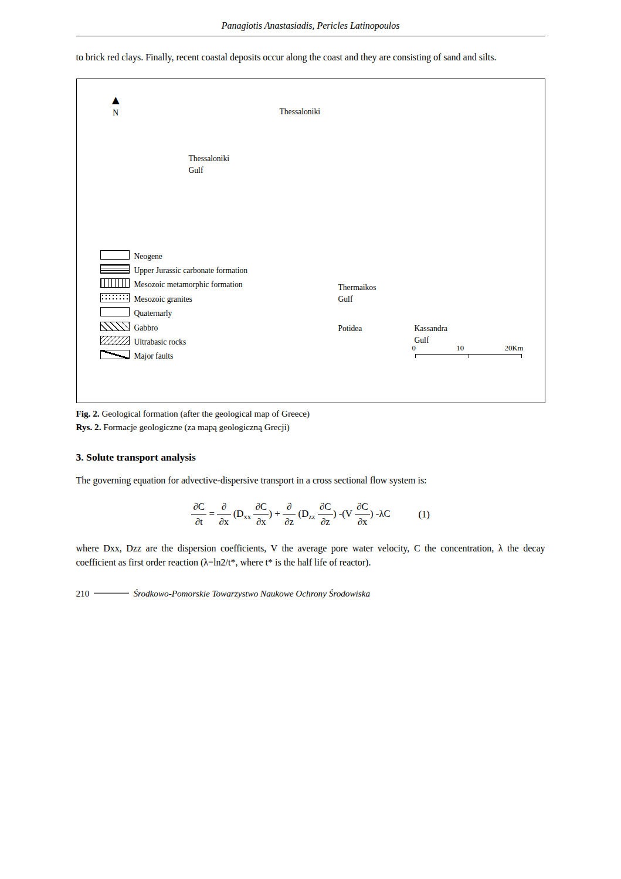Panagiotis Anastasiadis, Pericles Latinopoulos
to brick red clays. Finally, recent coastal deposits occur along the coast and they are consisting of sand and silts.
▲
N
Thessaloniki
Thessaloniki
Gulf
Thermaikos
Gulf
Potidea
Kassandra
Gulf
| | Neogene |
| | Upper Jurassic carbonate formation |
| | Mesozoic metamorphic formation |
| | Mesozoic granites |
| | Quaternarly |
| | Gabbro |
| | Ultrabasic rocks |
| | Major faults |
01020Km
Fig. 2. Geological formation (after the geological map of Greece)
Rys. 2. Formacje geologiczne (za mapą geologiczną Grecji)
3. Solute transport analysis
The governing equation for advective-dispersive transport in a cross sectional flow system is:
∂C∂t = ∂∂x (Dxx ∂C∂x) + ∂∂z (Dzz ∂C∂z) -(V ∂C∂x) -λC (1)
where Dxx, Dzz are the dispersion coefficients, V the average pore water velocity, C the concentration, λ the decay coefficient as first order reaction (λ=ln2/t*, where t* is the half life of reactor).
210 Środkowo-Pomorskie Towarzystwo Naukowe Ochrony Środowiska